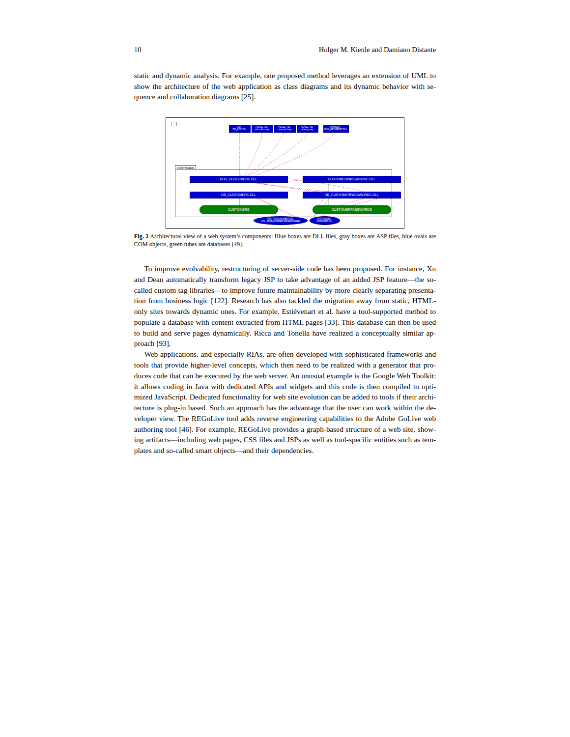10 Holger M. Kienle and Damiano Distante
static and dynamic analysis. For example, one proposed method leverages an extension of UML to show the architecture of the web application as class diagrams and its dynamic behavior with sequence and collaboration diagrams [25].
AD_
DB_ADC.DLL
PLACE_AD_
adconfirm.asp
PLACE_AD_
custmainl.asp
PLACE_AD_
adentry.asp
PAYMENT_
BUS_PAYMENTC.DLL
CUSTOMER
BUS_CUSTOMERC.DLL
CUSTOMERPASSWORDC.DLL
DB_CUSTOMERC.DLL
DB_CUSTOMERPASSWORDC.DLL
CUSTOMERS
CUSTOMERPASSWORDS
UTIL_TAKEANUMBER.DLL
UTIL_TAKEANUMBER.TAKEANUMBER
SYSTEMLIBS_
MSVBVM60.DLL
Fig. 2 Architectural view of a web system’s components: Blue boxes are DLL files, gray boxes are ASP files, blue ovals are COM objects, green tubes are databases [49].
To improve evolvability, restructuring of server-side code has been proposed. For instance, Xu and Dean automatically transform legacy JSP to take advantage of an added JSP feature—the so-called custom tag libraries—to improve future maintainability by more clearly separating presentation from business logic [122]. Research has also tackled the migration away from static, HTML-only sites towards dynamic ones. For example, Estiévenart et al. have a tool-supported method to populate a database with content extracted from HTML pages [33]. This database can then be used to build and serve pages dynamically. Ricca and Tonella have realized a conceptually similar approach [93].
Web applications, and especially RIAs, are often developed with sophisticated frameworks and tools that provide higher-level concepts, which then need to be realized with a generator that produces code that can be executed by the web server. An unusual example is the Google Web Toolkit: it allows coding in Java with dedicated APIs and widgets and this code is then compiled to optimized JavaScript. Dedicated functionality for web site evolution can be added to tools if their architecture is plug-in based. Such an approach has the advantage that the user can work within the developer view. The REGoLive tool adds reverse engineering capabilities to the Adobe GoLive web authoring tool [46]. For example, REGoLive provides a graph-based structure of a web site, showing artifacts—including web pages, CSS files and JSPs as well as tool-specific entities such as templates and so-called smart objects—and their dependencies.